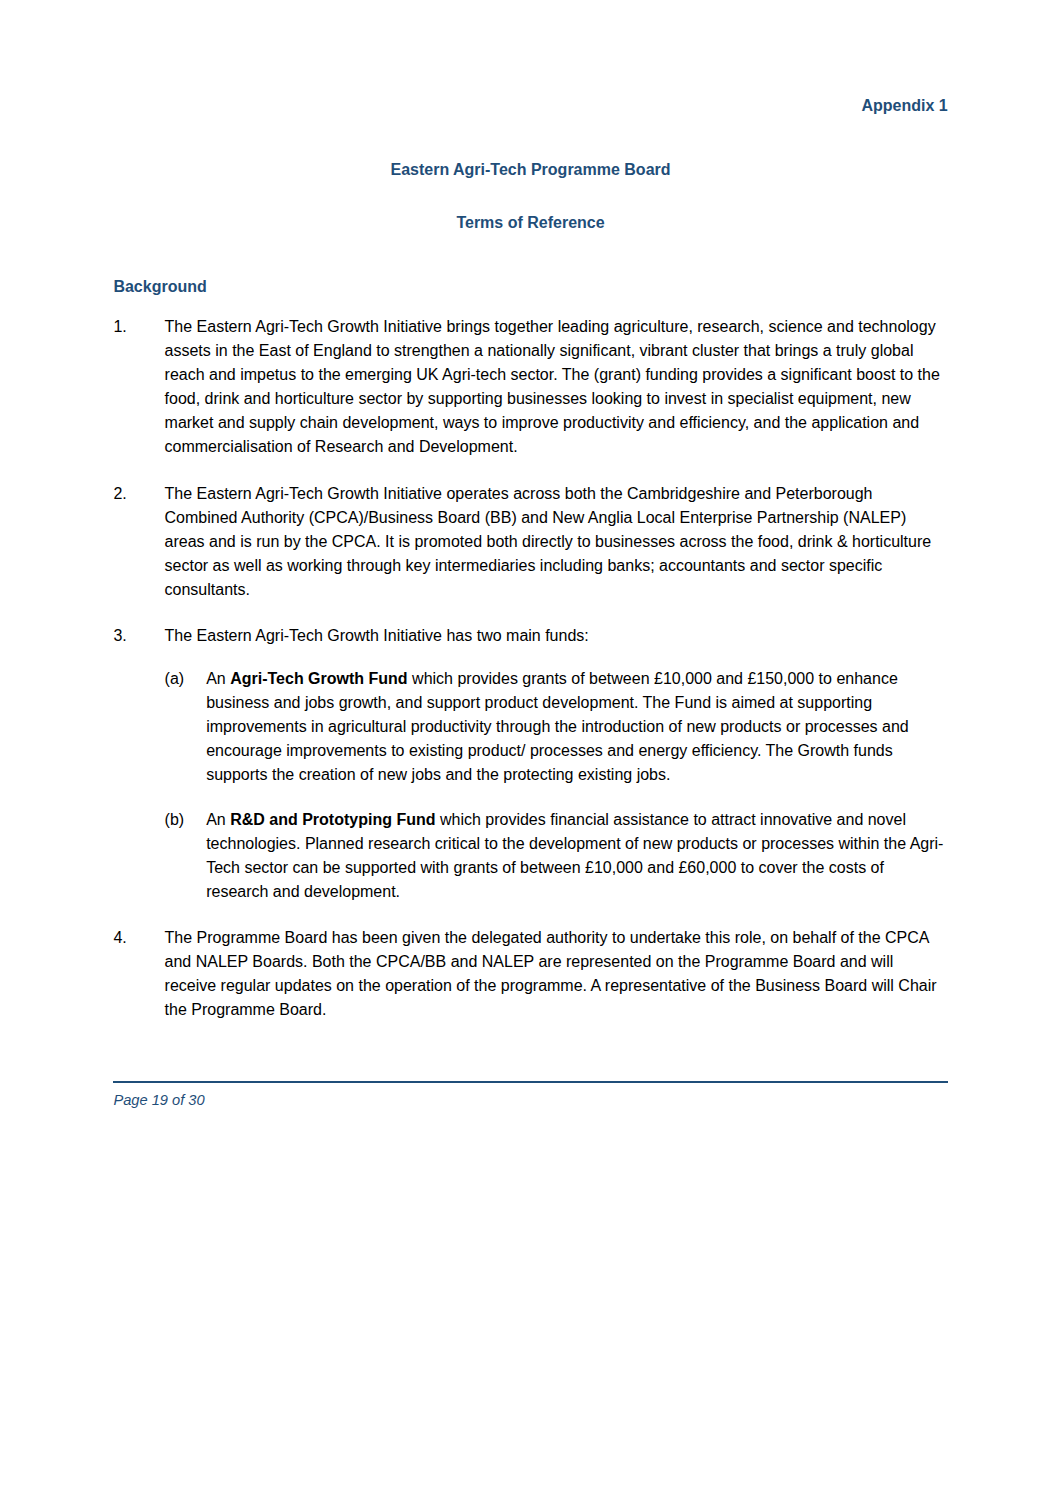Appendix 1
Eastern Agri-Tech Programme Board
Terms of Reference
Background
The Eastern Agri-Tech Growth Initiative brings together leading agriculture, research, science and technology assets in the East of England to strengthen a nationally significant, vibrant cluster that brings a truly global reach and impetus to the emerging UK Agri-tech sector. The (grant) funding provides a significant boost to the food, drink and horticulture sector by supporting businesses looking to invest in specialist equipment, new market and supply chain development, ways to improve productivity and efficiency, and the application and commercialisation of Research and Development.
The Eastern Agri-Tech Growth Initiative operates across both the Cambridgeshire and Peterborough Combined Authority (CPCA)/Business Board (BB) and New Anglia Local Enterprise Partnership (NALEP) areas and is run by the CPCA. It is promoted both directly to businesses across the food, drink & horticulture sector as well as working through key intermediaries including banks; accountants and sector specific consultants.
The Eastern Agri-Tech Growth Initiative has two main funds:
An Agri-Tech Growth Fund which provides grants of between £10,000 and £150,000 to enhance business and jobs growth, and support product development. The Fund is aimed at supporting improvements in agricultural productivity through the introduction of new products or processes and encourage improvements to existing product/ processes and energy efficiency. The Growth funds supports the creation of new jobs and the protecting existing jobs.
An R&D and Prototyping Fund which provides financial assistance to attract innovative and novel technologies. Planned research critical to the development of new products or processes within the Agri-Tech sector can be supported with grants of between £10,000 and £60,000 to cover the costs of research and development.
The Programme Board has been given the delegated authority to undertake this role, on behalf of the CPCA and NALEP Boards. Both the CPCA/BB and NALEP are represented on the Programme Board and will receive regular updates on the operation of the programme. A representative of the Business Board will Chair the Programme Board.
Page 19 of 30